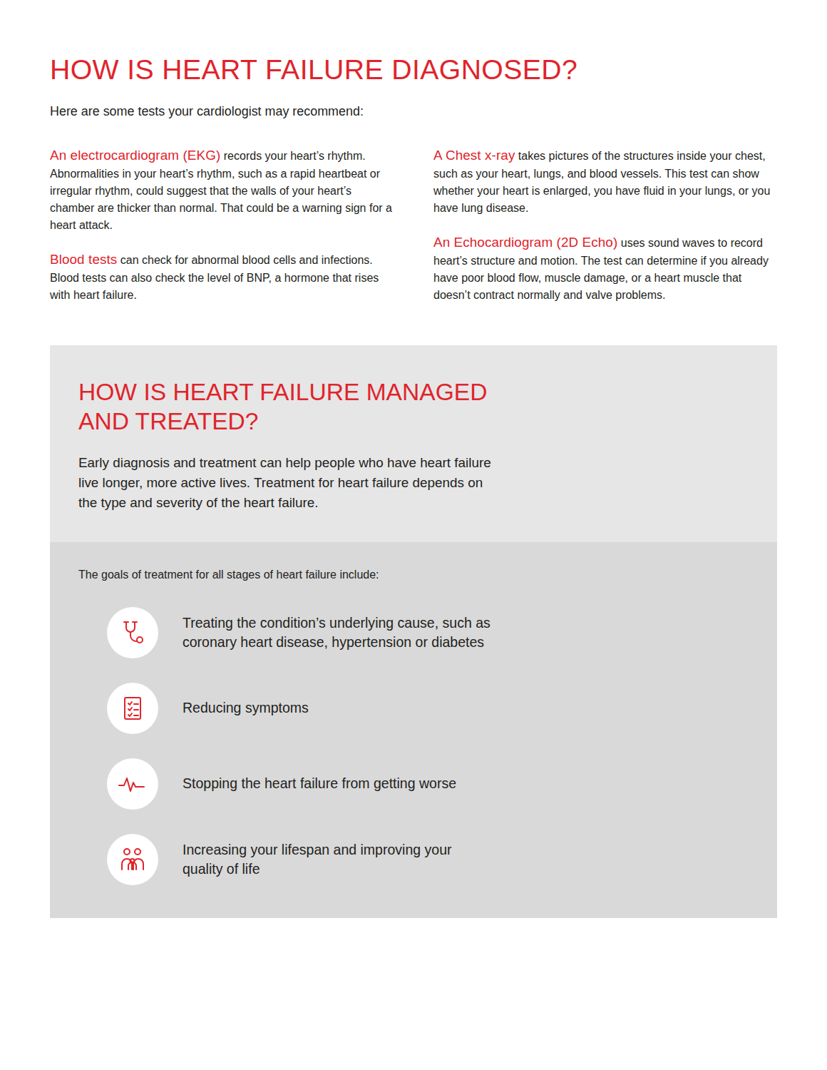How is heart failure diagnosed?
Here are some tests your cardiologist may recommend:
An electrocardiogram (EKG) records your heart’s rhythm. Abnormalities in your heart’s rhythm, such as a rapid heartbeat or irregular rhythm, could suggest that the walls of your heart’s chamber are thicker than normal. That could be a warning sign for a heart attack.
Blood tests can check for abnormal blood cells and infections. Blood tests can also check the level of BNP, a hormone that rises with heart failure.
A Chest x-ray takes pictures of the structures inside your chest, such as your heart, lungs, and blood vessels. This test can show whether your heart is enlarged, you have fluid in your lungs, or you have lung disease.
An Echocardiogram (2D Echo) uses sound waves to record heart’s structure and motion. The test can determine if you already have poor blood flow, muscle damage, or a heart muscle that doesn’t contract normally and valve problems.
How is heart failure managed
and treated?
Early diagnosis and treatment can help people who have heart failure live longer, more active lives. Treatment for heart failure depends on the type and severity of the heart failure.
The goals of treatment for all stages of heart failure include:
Treating the condition’s underlying cause, such as coronary heart disease, hypertension or diabetes
Reducing symptoms
Stopping the heart failure from getting worse
Increasing your lifespan and improving your quality of life